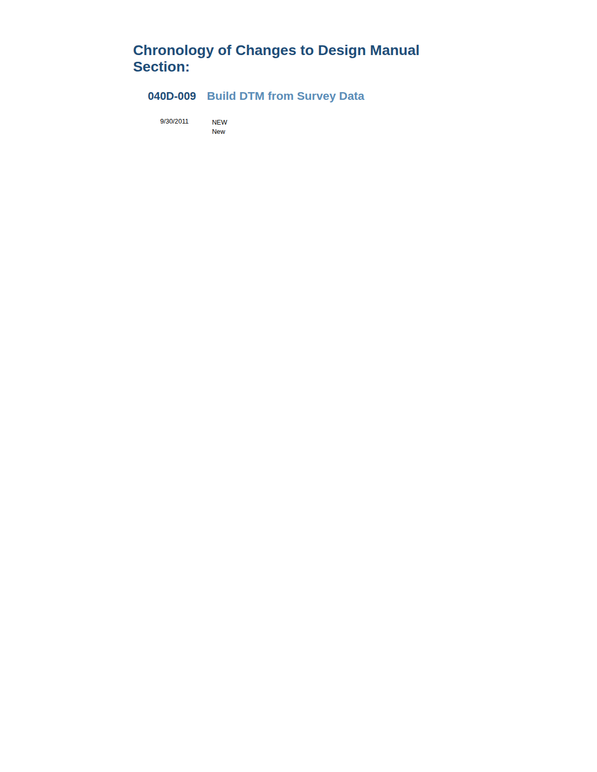Chronology of Changes to Design Manual Section:
040D-009 Build DTM from Survey Data
9/30/2011
NEW
New